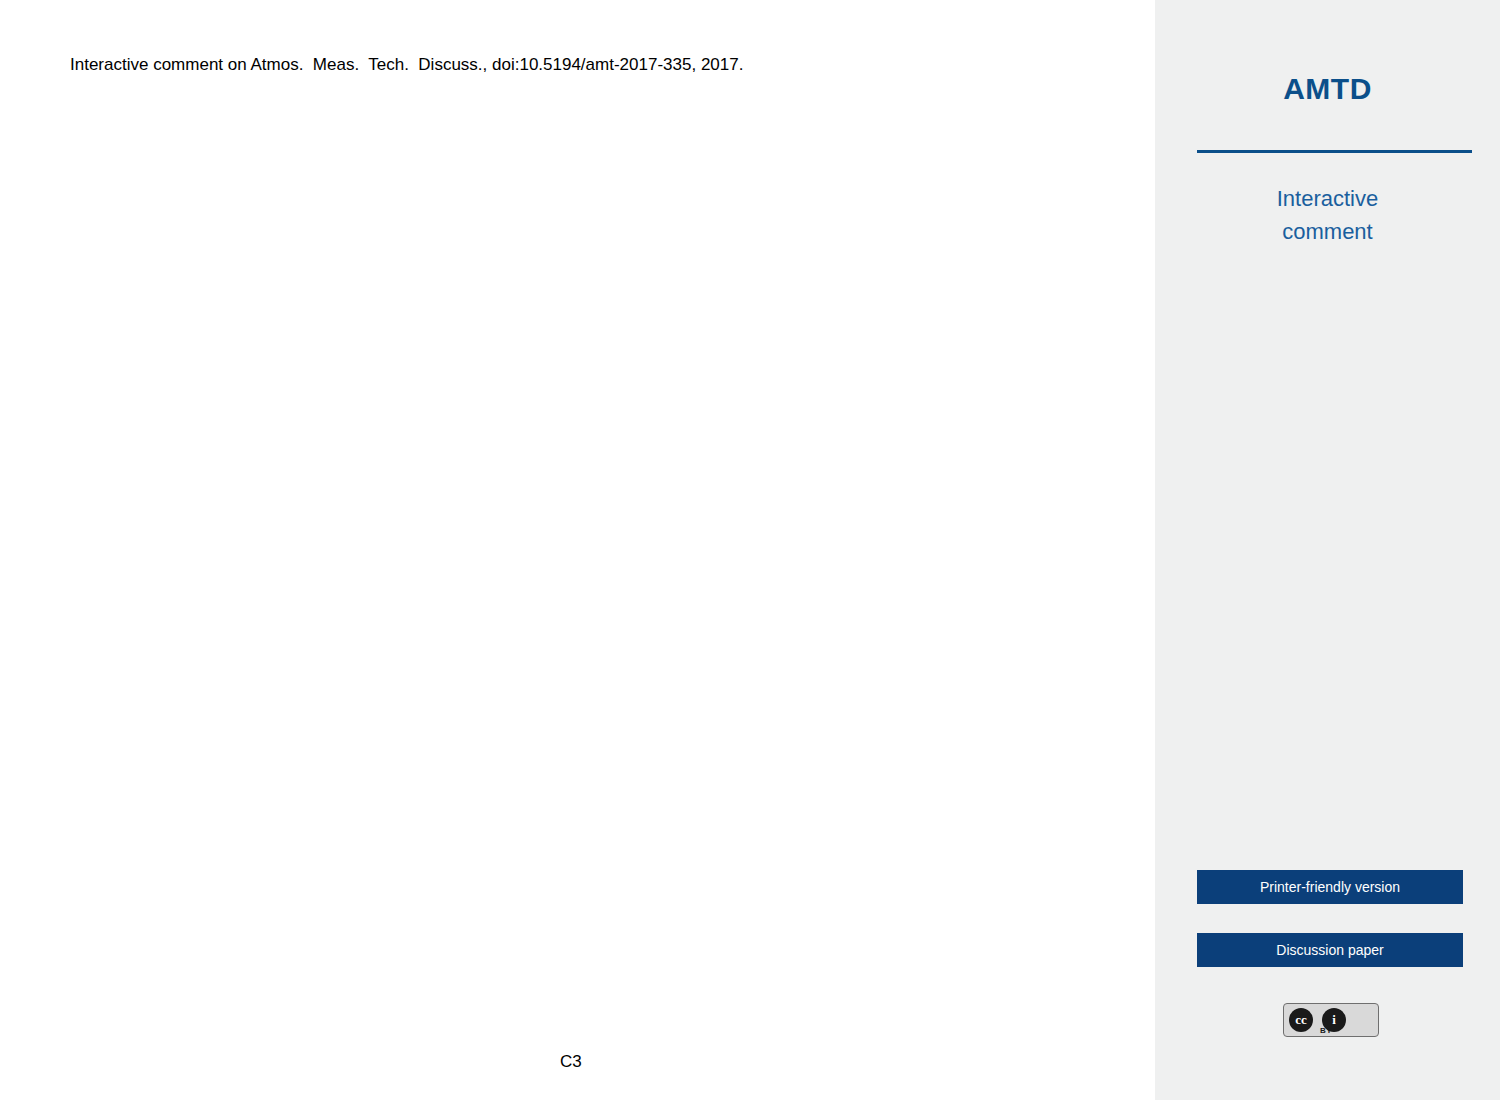Interactive comment on Atmos. Meas. Tech. Discuss., doi:10.5194/amt-2017-335, 2017.
C3
AMTD
Interactive
comment
Printer-friendly version Discussion paper
cc
i
BY